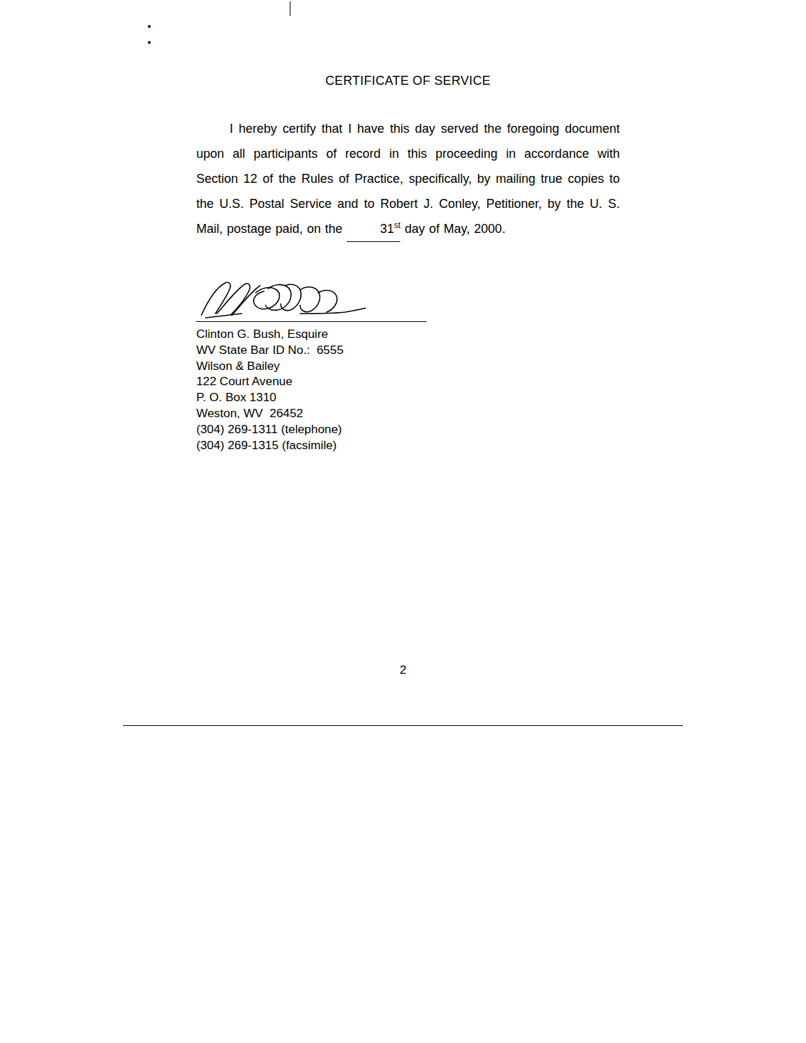•
•
CERTIFICATE OF SERVICE
I hereby certify that I have this day served the foregoing document upon all participants of record in this proceeding in accordance with Section 12 of the Rules of Practice, specifically, by mailing true copies to the U.S. Postal Service and to Robert J. Conley, Petitioner, by the U. S. Mail, postage paid, on the 31st day of May, 2000.
Clinton G. Bush, Esquire
WV State Bar ID No.: 6555
Wilson & Bailey
122 Court Avenue
P. O. Box 1310
Weston, WV 26452
(304) 269-1311 (telephone)
(304) 269-1315 (facsimile)
​
​
2